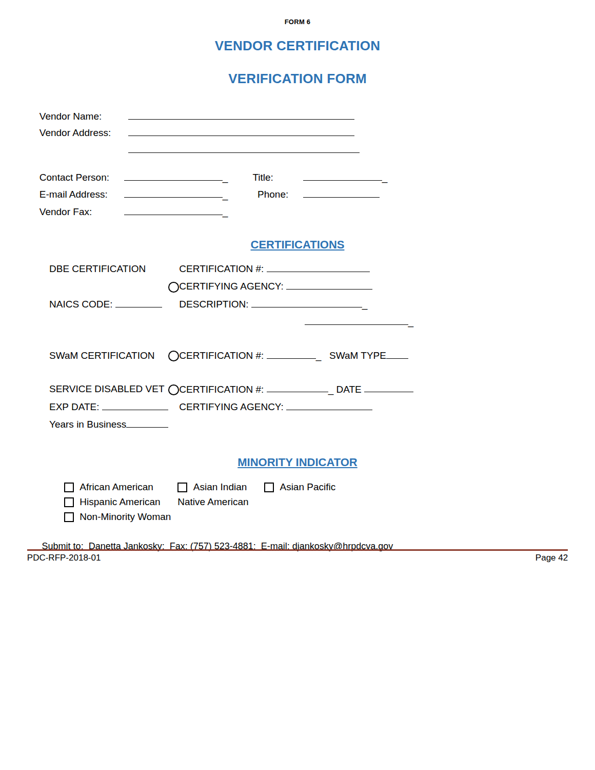FORM 6
VENDOR CERTIFICATION
VERIFICATION FORM
| Vendor Name: | |
| Vendor Address: | |
| Contact Person: | _ | Title: | _ |
| E-mail Address: | _ | Phone: | |
| Vendor Fax: | _ | | |
CERTIFICATIONS
| DBE CERTIFICATION | | CERTIFICATION #: |
| | CERTIFYING AGENCY: |
| NAICS CODE: | | DESCRIPTION: _ |
| | | _ |
| SWaM CERTIFICATION | | CERTIFICATION #: _ SWaM TYPE |
| SERVICE DISABLED VET | | CERTIFICATION #: _ DATE |
| EXP DATE: | | CERTIFYING AGENCY: |
| Years in Business | | |
MINORITY INDICATOR
| African American | Asian Indian | Asian Pacific |
| Hispanic American | Native American |
| Non-Minority Woman |
Submit to: Danetta Jankosky; Fax: (757) 523-4881; E-mail: djankosky@hrpdcva.gov
PDC-RFP-2018-01 Page 42